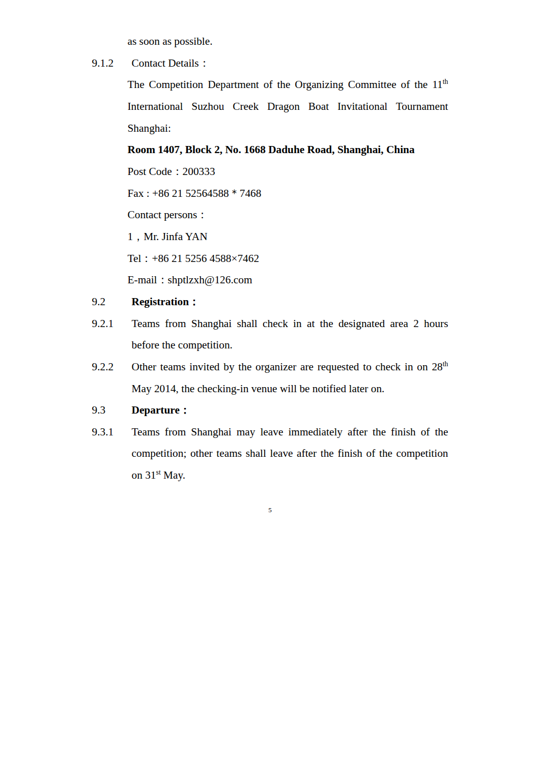as soon as possible.
9.1.2
Contact Details：
The Competition Department of the Organizing Committee of the 11th International Suzhou Creek Dragon Boat Invitational Tournament Shanghai:
Room 1407, Block 2, No. 1668 Daduhe Road, Shanghai, China
Post Code：200333
Fax : +86 21 52564588＊7468
Contact persons：
1，Mr. Jinfa YAN
Tel：+86 21 5256 4588×7462
E-mail：shptlzxh@126.com
9.2
Registration：
9.2.1
Teams from Shanghai shall check in at the designated area 2 hours before the competition.
9.2.2
Other teams invited by the organizer are requested to check in on 28th May 2014, the checking-in venue will be notified later on.
9.3
Departure：
9.3.1
Teams from Shanghai may leave immediately after the finish of the competition; other teams shall leave after the finish of the competition on 31st May.
5